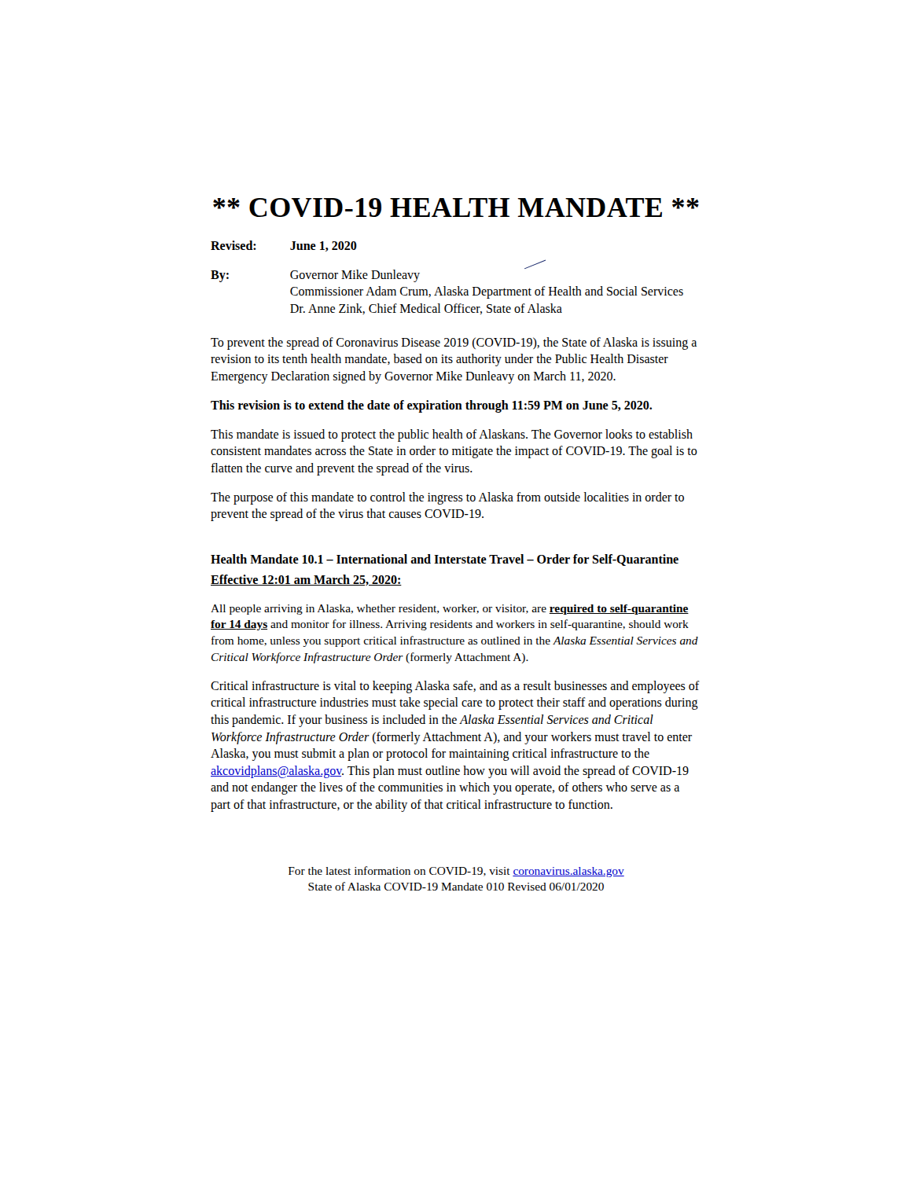** COVID-19 HEALTH MANDATE **
Revised:
June 1, 2020
By:
Governor Mike Dunleavy  
Commissioner Adam Crum, Alaska Department of Health and Social Services  
Dr. Anne Zink, Chief Medical Officer, State of Alaska  
To prevent the spread of Coronavirus Disease 2019 (COVID-19), the State of Alaska is issuing a revision to its tenth health mandate, based on its authority under the Public Health Disaster Emergency Declaration signed by Governor Mike Dunleavy on March 11, 2020.
This revision is to extend the date of expiration through 11:59 PM on June 5, 2020.
This mandate is issued to protect the public health of Alaskans. The Governor looks to establish consistent mandates across the State in order to mitigate the impact of COVID-19. The goal is to flatten the curve and prevent the spread of the virus.
The purpose of this mandate to control the ingress to Alaska from outside localities in order to prevent the spread of the virus that causes COVID-19.
Health Mandate 10.1 – International and Interstate Travel – Order for Self-Quarantine
Effective 12:01 am March 25, 2020:
All people arriving in Alaska, whether resident, worker, or visitor, are required to self-quarantine for 14 days and monitor for illness. Arriving residents and workers in self-quarantine, should work from home, unless you support critical infrastructure as outlined in the Alaska Essential Services and Critical Workforce Infrastructure Order (formerly Attachment A).
Critical infrastructure is vital to keeping Alaska safe, and as a result businesses and employees of critical infrastructure industries must take special care to protect their staff and operations during this pandemic. If your business is included in the Alaska Essential Services and Critical Workforce Infrastructure Order (formerly Attachment A), and your workers must travel to enter Alaska, you must submit a plan or protocol for maintaining critical infrastructure to the akcovidplans@alaska.gov. This plan must outline how you will avoid the spread of COVID-19 and not endanger the lives of the communities in which you operate, of others who serve as a part of that infrastructure, or the ability of that critical infrastructure to function.
For the latest information on COVID-19, visit coronavirus.alaska.gov
State of Alaska COVID-19 Mandate 010 Revised 06/01/2020